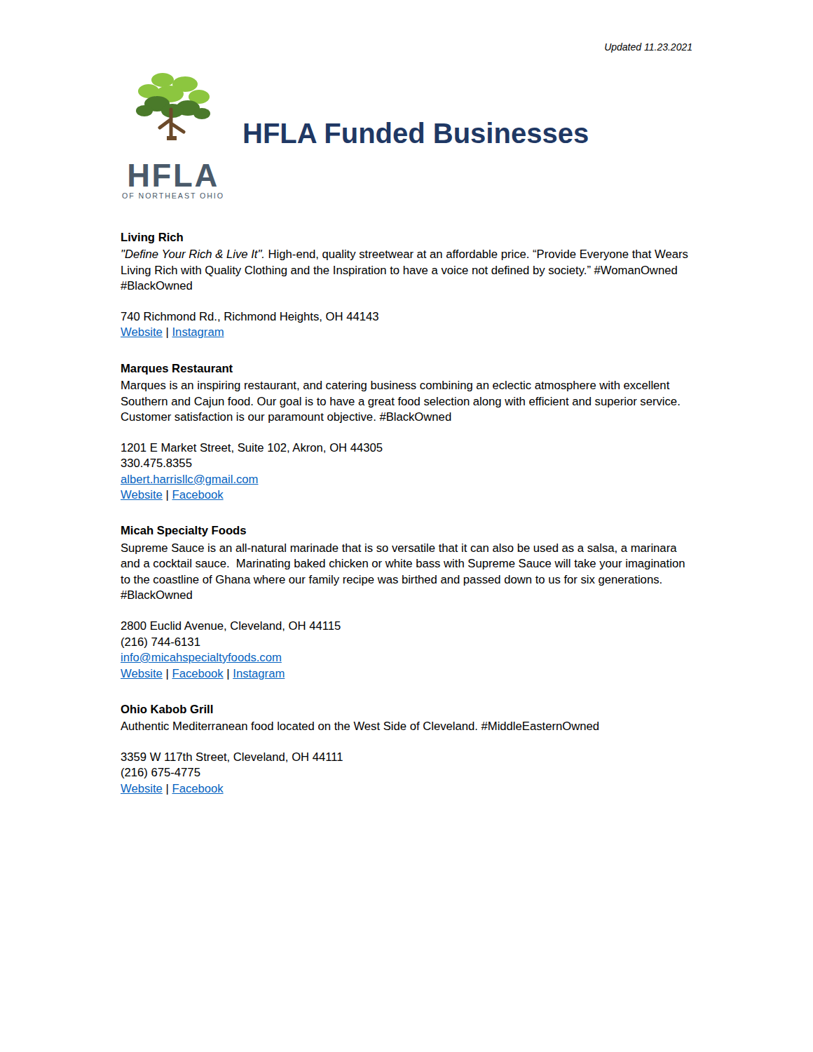Updated 11.23.2021
HFLA
OF NORTHEAST OHIO
HFLA Funded Businesses
Living Rich
"Define Your Rich & Live It". High-end, quality streetwear at an affordable price. “Provide Everyone that Wears Living Rich with Quality Clothing and the Inspiration to have a voice not defined by society.” #WomanOwned #BlackOwned
740 Richmond Rd., Richmond Heights, OH 44143
Website | Instagram
Marques Restaurant
Marques is an inspiring restaurant, and catering business combining an eclectic atmosphere with excellent Southern and Cajun food. Our goal is to have a great food selection along with efficient and superior service. Customer satisfaction is our paramount objective. #BlackOwned
1201 E Market Street, Suite 102, Akron, OH 44305
330.475.8355
albert.harrisllc@gmail.com
Website | Facebook
Micah Specialty Foods
Supreme Sauce is an all-natural marinade that is so versatile that it can also be used as a salsa, a marinara and a cocktail sauce. Marinating baked chicken or white bass with Supreme Sauce will take your imagination to the coastline of Ghana where our family recipe was birthed and passed down to us for six generations. #BlackOwned
2800 Euclid Avenue, Cleveland, OH 44115
(216) 744-6131
info@micahspecialtyfoods.com
Website | Facebook | Instagram
Ohio Kabob Grill
Authentic Mediterranean food located on the West Side of Cleveland. #MiddleEasternOwned
3359 W 117th Street, Cleveland, OH 44111
(216) 675-4775
Website | Facebook